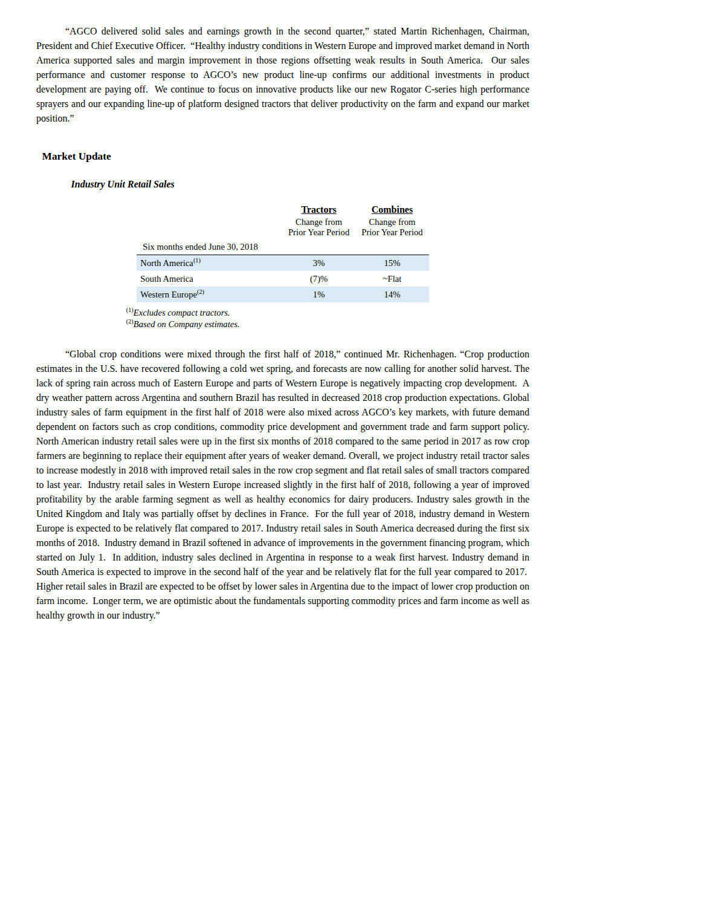“AGCO delivered solid sales and earnings growth in the second quarter,” stated Martin Richenhagen, Chairman, President and Chief Executive Officer. “Healthy industry conditions in Western Europe and improved market demand in North America supported sales and margin improvement in those regions offsetting weak results in South America. Our sales performance and customer response to AGCO’s new product line-up confirms our additional investments in product development are paying off. We continue to focus on innovative products like our new Rogator C-series high performance sprayers and our expanding line-up of platform designed tractors that deliver productivity on the farm and expand our market position.”
Market Update
Industry Unit Retail Sales
| | Tractors Change from Prior Year Period | Combines Change from Prior Year Period |
| Six months ended June 30, 2018 | | |
| North America (1) | 3% | 15% |
| South America | (7)% | ~Flat |
| Western Europe (2) | 1% | 14% |
(1)Excludes compact tractors.
(2)Based on Company estimates.
“Global crop conditions were mixed through the first half of 2018,” continued Mr. Richenhagen. “Crop production estimates in the U.S. have recovered following a cold wet spring, and forecasts are now calling for another solid harvest. The lack of spring rain across much of Eastern Europe and parts of Western Europe is negatively impacting crop development. A dry weather pattern across Argentina and southern Brazil has resulted in decreased 2018 crop production expectations. Global industry sales of farm equipment in the first half of 2018 were also mixed across AGCO’s key markets, with future demand dependent on factors such as crop conditions, commodity price development and government trade and farm support policy. North American industry retail sales were up in the first six months of 2018 compared to the same period in 2017 as row crop farmers are beginning to replace their equipment after years of weaker demand. Overall, we project industry retail tractor sales to increase modestly in 2018 with improved retail sales in the row crop segment and flat retail sales of small tractors compared to last year. Industry retail sales in Western Europe increased slightly in the first half of 2018, following a year of improved profitability by the arable farming segment as well as healthy economics for dairy producers. Industry sales growth in the United Kingdom and Italy was partially offset by declines in France. For the full year of 2018, industry demand in Western Europe is expected to be relatively flat compared to 2017. Industry retail sales in South America decreased during the first six months of 2018. Industry demand in Brazil softened in advance of improvements in the government financing program, which started on July 1. In addition, industry sales declined in Argentina in response to a weak first harvest. Industry demand in South America is expected to improve in the second half of the year and be relatively flat for the full year compared to 2017. Higher retail sales in Brazil are expected to be offset by lower sales in Argentina due to the impact of lower crop production on farm income. Longer term, we are optimistic about the fundamentals supporting commodity prices and farm income as well as healthy growth in our industry.”